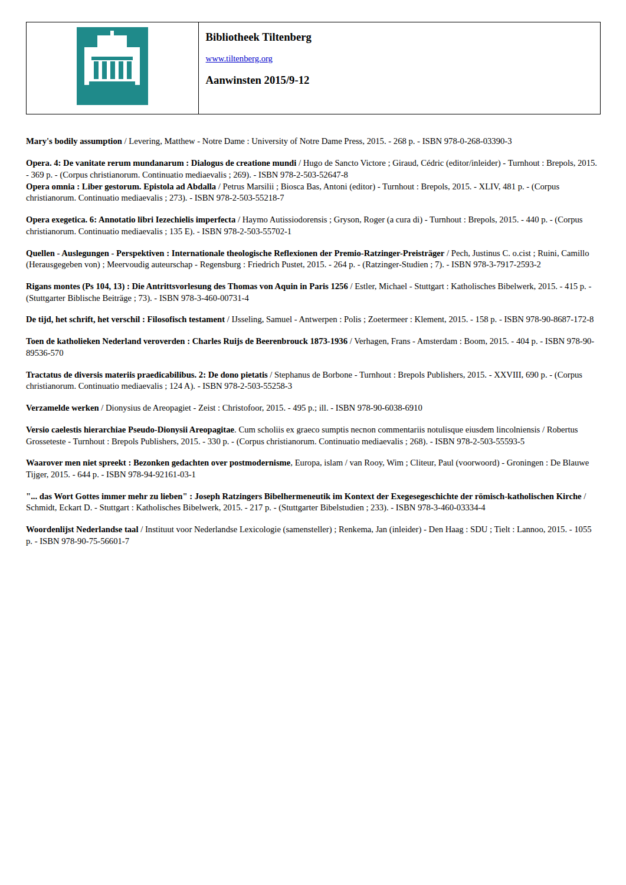Bibliotheek Tiltenberg
www.tiltenberg.org
Aanwinsten 2015/9-12
Mary's bodily assumption / Levering, Matthew - Notre Dame : University of Notre Dame Press, 2015. - 268 p. - ISBN 978-0-268-03390-3
Opera. 4: De vanitate rerum mundanarum : Dialogus de creatione mundi / Hugo de Sancto Victore ; Giraud, Cédric (editor/inleider) - Turnhout : Brepols, 2015. - 369 p. - (Corpus christianorum. Continuatio mediaevalis ; 269). - ISBN 978-2-503-52647-8
Opera omnia : Liber gestorum. Epistola ad Abdalla / Petrus Marsilii ; Biosca Bas, Antoni (editor) - Turnhout : Brepols, 2015. - XLIV, 481 p. - (Corpus christianorum. Continuatio mediaevalis ; 273). - ISBN 978-2-503-55218-7
Opera exegetica. 6: Annotatio libri Iezechielis imperfecta / Haymo Autissiodorensis ; Gryson, Roger (a cura di) - Turnhout : Brepols, 2015. - 440 p. - (Corpus christianorum. Continuatio mediaevalis ; 135 E). - ISBN 978-2-503-55702-1
Quellen - Auslegungen - Perspektiven : Internationale theologische Reflexionen der Premio-Ratzinger-Preisträger / Pech, Justinus C. o.cist ; Ruini, Camillo (Herausgegeben von) ; Meervoudig auteurschap - Regensburg : Friedrich Pustet, 2015. - 264 p. - (Ratzinger-Studien ; 7). - ISBN 978-3-7917-2593-2
Rigans montes (Ps 104, 13) : Die Antrittsvorlesung des Thomas von Aquin in Paris 1256 / Estler, Michael - Stuttgart : Katholisches Bibelwerk, 2015. - 415 p. - (Stuttgarter Biblische Beiträge ; 73). - ISBN 978-3-460-00731-4
De tijd, het schrift, het verschil : Filosofisch testament / IJsseling, Samuel - Antwerpen : Polis ; Zoetermeer : Klement, 2015. - 158 p. - ISBN 978-90-8687-172-8
Toen de katholieken Nederland veroverden : Charles Ruijs de Beerenbrouck 1873-1936 / Verhagen, Frans - Amsterdam : Boom, 2015. - 404 p. - ISBN 978-90-89536-570
Tractatus de diversis materiis praedicabilibus. 2: De dono pietatis / Stephanus de Borbone - Turnhout : Brepols Publishers, 2015. - XXVIII, 690 p. - (Corpus christianorum. Continuatio mediaevalis ; 124 A). - ISBN 978-2-503-55258-3
Verzamelde werken / Dionysius de Areopagiet - Zeist : Christofoor, 2015. - 495 p.; ill. - ISBN 978-90-6038-6910
Versio caelestis hierarchiae Pseudo-Dionysii Areopagitae. Cum scholiis ex graeco sumptis necnon commentariis notulisque eiusdem lincolniensis / Robertus Grosseteste - Turnhout : Brepols Publishers, 2015. - 330 p. - (Corpus christianorum. Continuatio mediaevalis ; 268). - ISBN 978-2-503-55593-5
Waarover men niet spreekt : Bezonken gedachten over postmodernisme, Europa, islam / van Rooy, Wim ; Cliteur, Paul (voorwoord) - Groningen : De Blauwe Tijger, 2015. - 644 p. - ISBN 978-94-92161-03-1
"... das Wort Gottes immer mehr zu lieben" : Joseph Ratzingers Bibelhermeneutik im Kontext der Exegesegeschichte der römisch-katholischen Kirche / Schmidt, Eckart D. - Stuttgart : Katholisches Bibelwerk, 2015. - 217 p. - (Stuttgarter Bibelstudien ; 233). - ISBN 978-3-460-03334-4
Woordenlijst Nederlandse taal / Instituut voor Nederlandse Lexicologie (samensteller) ; Renkema, Jan (inleider) - Den Haag : SDU ; Tielt : Lannoo, 2015. - 1055 p. - ISBN 978-90-75-56601-7